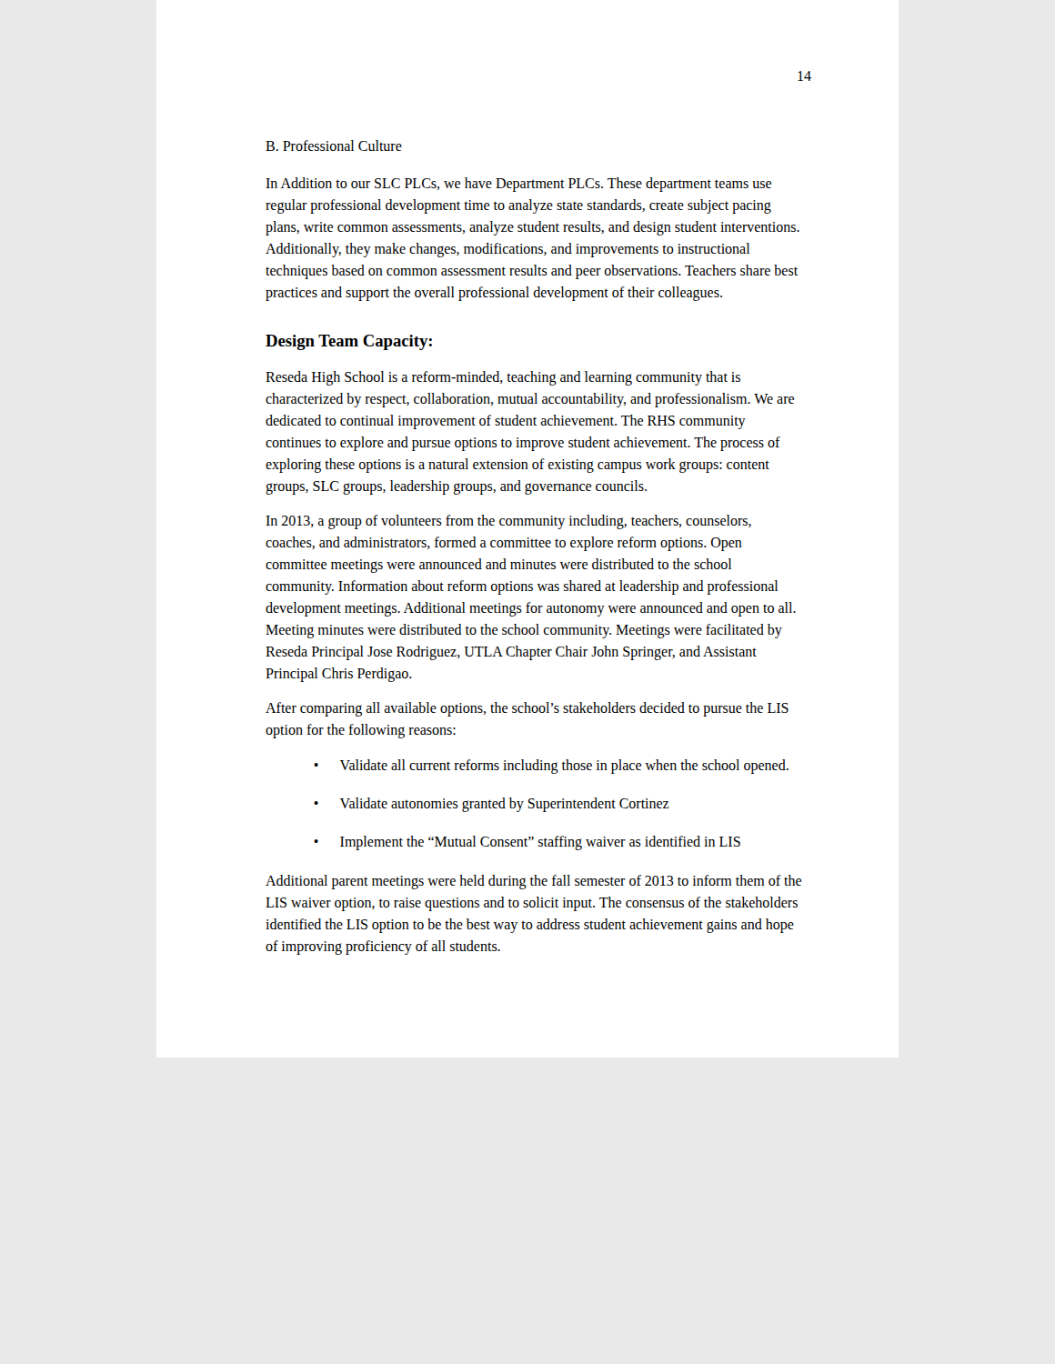14
B. Professional Culture
In Addition to our SLC PLCs, we have Department PLCs. These department teams use regular professional development time to analyze state standards, create subject pacing plans, write common assessments, analyze student results, and design student interventions. Additionally, they make changes, modifications, and improvements to instructional techniques based on common assessment results and peer observations. Teachers share best practices and support the overall professional development of their colleagues.
Design Team Capacity:
Reseda High School is a reform-minded, teaching and learning community that is characterized by respect, collaboration, mutual accountability, and professionalism. We are dedicated to continual improvement of student achievement. The RHS community continues to explore and pursue options to improve student achievement. The process of exploring these options is a natural extension of existing campus work groups: content groups, SLC groups, leadership groups, and governance councils.
In 2013, a group of volunteers from the community including, teachers, counselors, coaches, and administrators, formed a committee to explore reform options. Open committee meetings were announced and minutes were distributed to the school community. Information about reform options was shared at leadership and professional development meetings. Additional meetings for autonomy were announced and open to all. Meeting minutes were distributed to the school community. Meetings were facilitated by Reseda Principal Jose Rodriguez, UTLA Chapter Chair John Springer, and Assistant Principal Chris Perdigao.
After comparing all available options, the school’s stakeholders decided to pursue the LIS option for the following reasons:
Validate all current reforms including those in place when the school opened.
Validate autonomies granted by Superintendent Cortinez
Implement the “Mutual Consent” staffing waiver as identified in LIS
Additional parent meetings were held during the fall semester of 2013 to inform them of the LIS waiver option, to raise questions and to solicit input. The consensus of the stakeholders identified the LIS option to be the best way to address student achievement gains and hope of improving proficiency of all students.